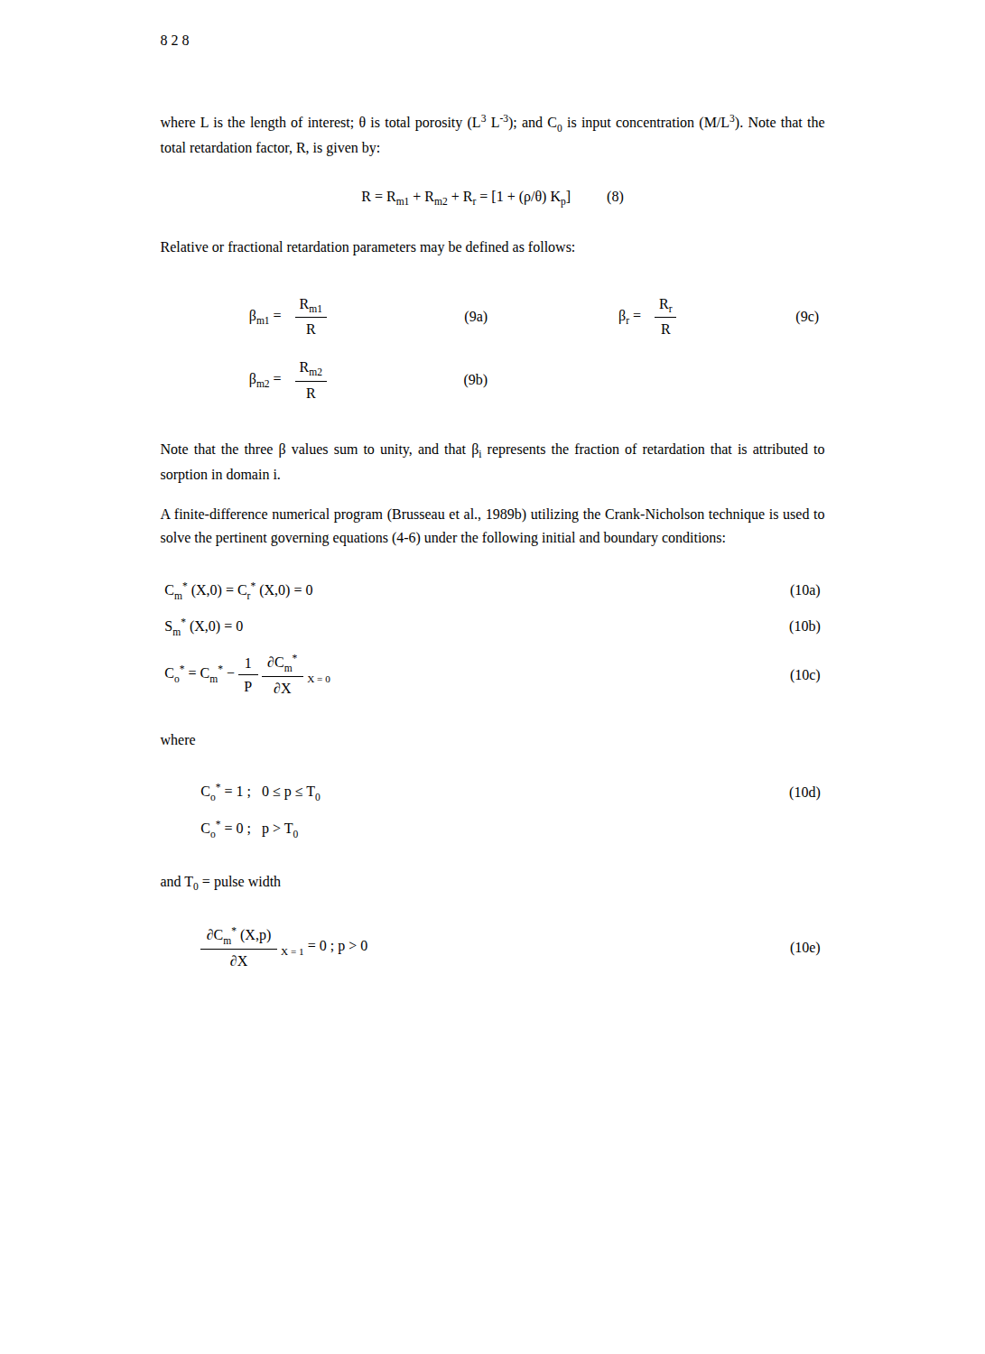828
where L is the length of interest; θ is total porosity (L3 L-3); and C0 is input concentration (M/L3). Note that the total retardation factor, R, is given by:
R = Rm1 + Rm2 + Rr = [1 + (ρ/θ) Kp](8)
Relative or fractional retardation parameters may be defined as follows:
| β m1 = | R m1 R | (9a) | | β r = | R r R | (9c) |
| β m2 = | R m2 R | (9b) | | | | |
Note that the three β values sum to unity, and that βi represents the fraction of retardation that is attributed to sorption in domain i.
A finite-difference numerical program (Brusseau et al., 1989b) utilizing the Crank-Nicholson technique is used to solve the pertinent governing equations (4-6) under the following initial and boundary conditions:
| C m * (X,0) = C r * (X,0) = 0 | (10a) |
| S m * (X,0) = 0 | (10b) |
| C o * = C m * − 1 P ∂C m * ∂X X = 0 | (10c) |
where
| C o * = 1 ; 0 ≤ p ≤ T 0 | (10d) |
| C o * = 0 ; p > T 0 | |
and T0 = pulse width
| ∂C m * (X,p) ∂X X = 1 = 0 ; p > 0 | (10e) |